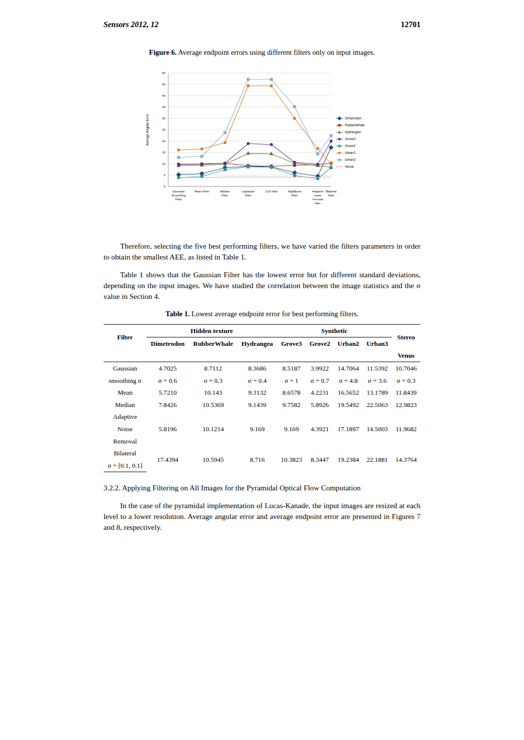Sensors 2012, 12 12701
Figure 6. Average endpoint errors using different filters only on input images.
0 5 10 15 20 25 30 35 40 45 50 Average Angular Error Gaussian Smoothing Filter Mean Filter Median Filter Laplacian Filter LOG filter HighBoost Filter Adaptive noise removal filter Bilateral Filter Dimetrodon RubberWhale Hydrangea Grove3 Grove2 Urban2 Urban3 Venus
Therefore, selecting the five best performing filters, we have varied the filters parameters in order to obtain the smallest AEE, as listed in Table 1.
Table 1 shows that the Gaussian Filter has the lowest error but for different standard deviations, depending on the input images. We have studied the correlation between the image statistics and the σ value in Section 4.
Table 1. Lowest average endpoint error for best performing filters.
| Filter | Hidden texture | Synthetic | Stereo |
| --- | --- | --- | --- |
| Dimetrodon | RubberWhale | Hydrangea | Grove3 | Grove2 | Urban2 | Urban3 |
| | | | | | | | | Venus |
| Gaussian | 4.7025 | 8.7112 | 8.3686 | 8.5187 | 3.9922 | 14.7064 | 11.5392 | 10.7046 |
| smoothing σ | σ = 0.6 | σ = 0.3 | σ = 0.4 | σ = 1 | σ = 0.7 | σ = 4.8 | σ = 3.6 | σ = 0.3 |
| Mean | 5.7210 | 10.143 | 9.3132 | 8.6578 | 4.2231 | 16.5652 | 13.1789 | 11.8439 |
| Median | 7.8426 | 10.5369 | 9.1439 | 9.7582 | 5.8926 | 19.5492 | 22.5063 | 12.9823 |
| Adaptive | 5.8196 | 10.1214 | 9.169 | 9.169 | 4.3921 | 17.1897 | 14.5003 | 11.9682 |
| Noise |
| Removal |
| Bilateral | 17.4394 | 10.5945 | 8.716 | 10.3823 | 8.3447 | 19.2384 | 22.1881 | 14.3764 |
| σ = [0.1, 0.1] |
3.2.2. Applying Filtering on All Images for the Pyramidal Optical Flow Computation
In the case of the pyramidal implementation of Lucas-Kanade, the input images are resized at each level to a lower resolution. Average angular error and average endpoint error are presented in Figures 7 and 8, respectively.